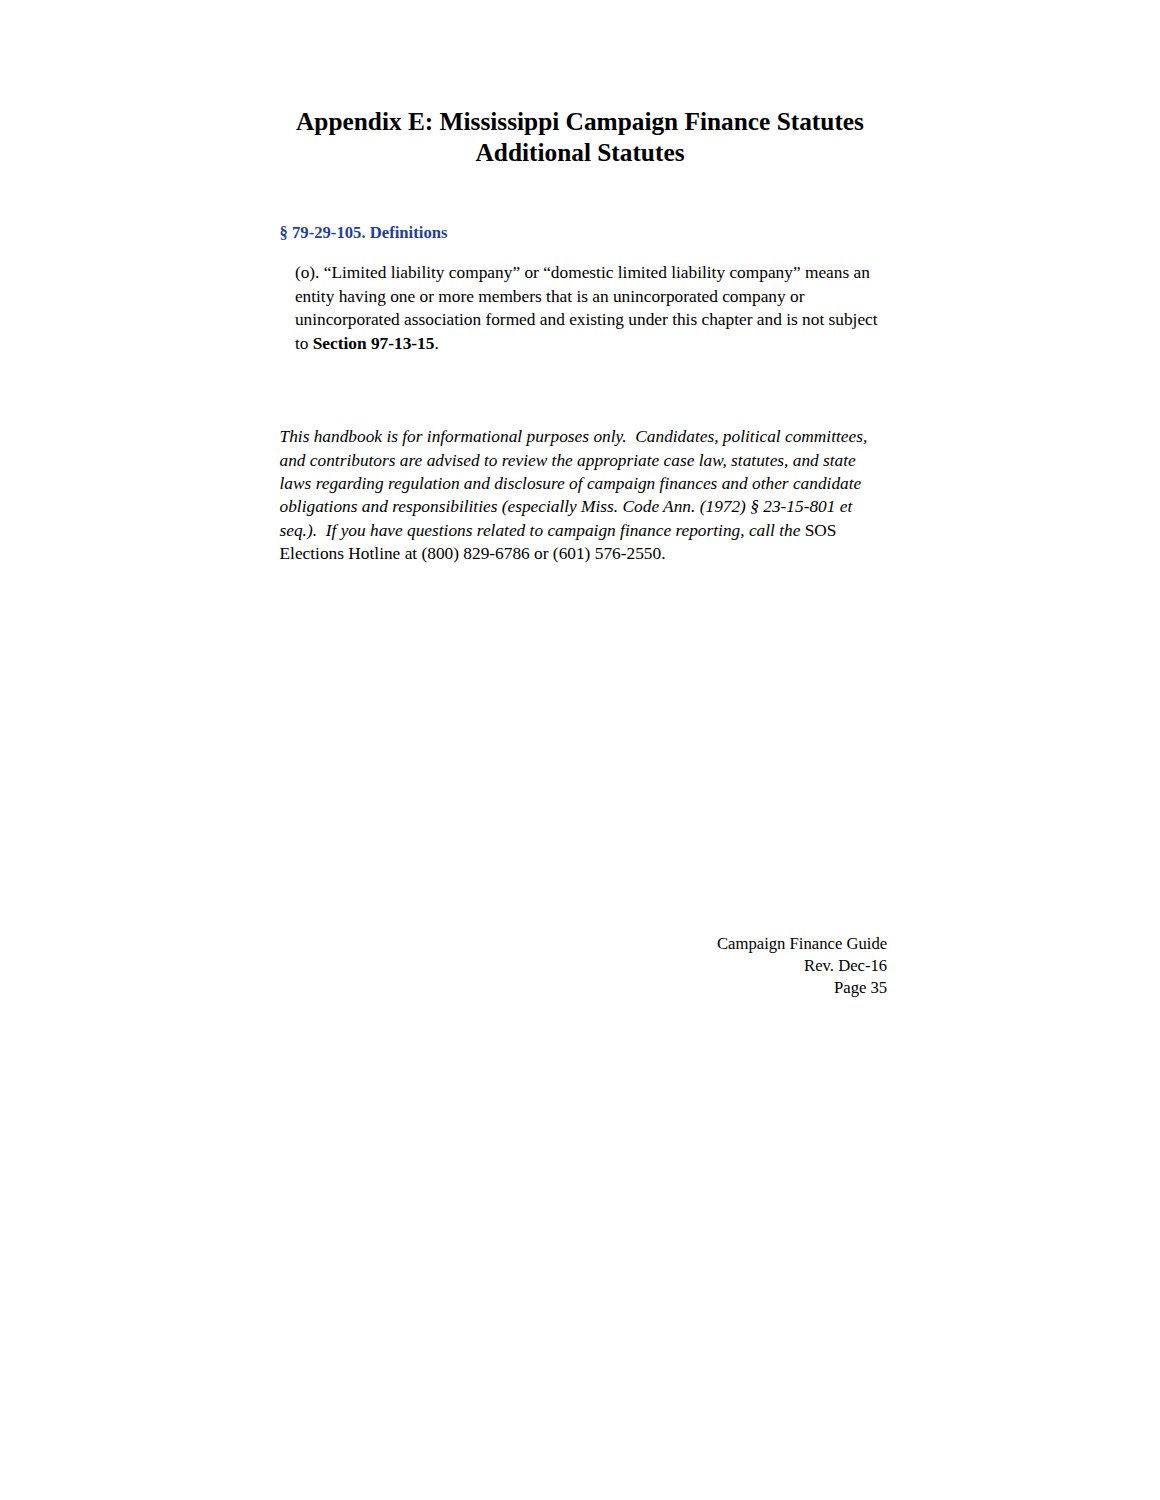Appendix E: Mississippi Campaign Finance StatutesAdditional Statutes
§ 79-29-105. Definitions
(o). “Limited liability company” or “domestic limited liability company” means an entity having one or more members that is an unincorporated company or unincorporated association formed and existing under this chapter and is not subject to Section 97-13-15.
This handbook is for informational purposes only. Candidates, political committees, and contributors are advised to review the appropriate case law, statutes, and state laws regarding regulation and disclosure of campaign finances and other candidate obligations and responsibilities (especially Miss. Code Ann. (1972) § 23-15-801 et seq.). If you have questions related to campaign finance reporting, call the SOS Elections Hotline at (800) 829-6786 or (601) 576-2550.
Campaign Finance Guide
Rev. Dec-16
Page 35